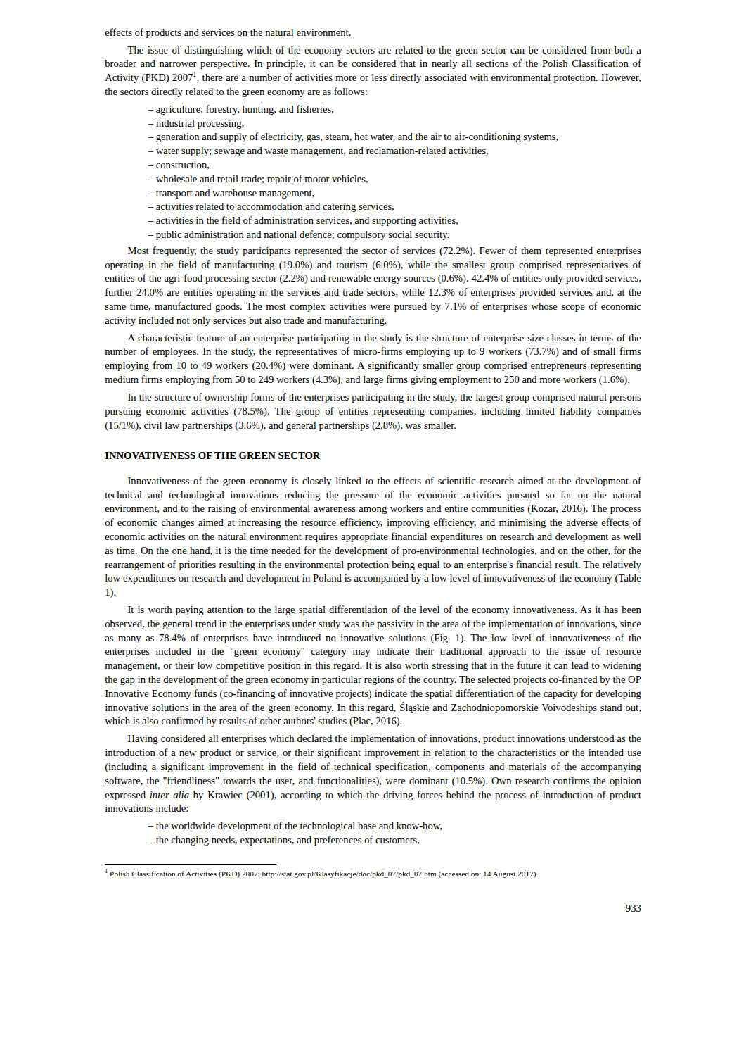effects of products and services on the natural environment.
The issue of distinguishing which of the economy sectors are related to the green sector can be considered from both a broader and narrower perspective. In principle, it can be considered that in nearly all sections of the Polish Classification of Activity (PKD) 20071, there are a number of activities more or less directly associated with environmental protection. However, the sectors directly related to the green economy are as follows:
agriculture, forestry, hunting, and fisheries,
industrial processing,
generation and supply of electricity, gas, steam, hot water, and the air to air-conditioning systems,
water supply; sewage and waste management, and reclamation-related activities,
construction,
wholesale and retail trade; repair of motor vehicles,
transport and warehouse management,
activities related to accommodation and catering services,
activities in the field of administration services, and supporting activities,
public administration and national defence; compulsory social security.
Most frequently, the study participants represented the sector of services (72.2%). Fewer of them represented enterprises operating in the field of manufacturing (19.0%) and tourism (6.0%), while the smallest group comprised representatives of entities of the agri-food processing sector (2.2%) and renewable energy sources (0.6%). 42.4% of entities only provided services, further 24.0% are entities operating in the services and trade sectors, while 12.3% of enterprises provided services and, at the same time, manufactured goods. The most complex activities were pursued by 7.1% of enterprises whose scope of economic activity included not only services but also trade and manufacturing.
A characteristic feature of an enterprise participating in the study is the structure of enterprise size classes in terms of the number of employees. In the study, the representatives of micro-firms employing up to 9 workers (73.7%) and of small firms employing from 10 to 49 workers (20.4%) were dominant. A significantly smaller group comprised entrepreneurs representing medium firms employing from 50 to 249 workers (4.3%), and large firms giving employment to 250 and more workers (1.6%).
In the structure of ownership forms of the enterprises participating in the study, the largest group comprised natural persons pursuing economic activities (78.5%). The group of entities representing companies, including limited liability companies (15/1%), civil law partnerships (3.6%), and general partnerships (2.8%), was smaller.
INNOVATIVENESS OF THE GREEN SECTOR
Innovativeness of the green economy is closely linked to the effects of scientific research aimed at the development of technical and technological innovations reducing the pressure of the economic activities pursued so far on the natural environment, and to the raising of environmental awareness among workers and entire communities (Kozar, 2016). The process of economic changes aimed at increasing the resource efficiency, improving efficiency, and minimising the adverse effects of economic activities on the natural environment requires appropriate financial expenditures on research and development as well as time. On the one hand, it is the time needed for the development of pro-environmental technologies, and on the other, for the rearrangement of priorities resulting in the environmental protection being equal to an enterprise's financial result. The relatively low expenditures on research and development in Poland is accompanied by a low level of innovativeness of the economy (Table 1).
It is worth paying attention to the large spatial differentiation of the level of the economy innovativeness. As it has been observed, the general trend in the enterprises under study was the passivity in the area of the implementation of innovations, since as many as 78.4% of enterprises have introduced no innovative solutions (Fig. 1). The low level of innovativeness of the enterprises included in the "green economy" category may indicate their traditional approach to the issue of resource management, or their low competitive position in this regard. It is also worth stressing that in the future it can lead to widening the gap in the development of the green economy in particular regions of the country. The selected projects co-financed by the OP Innovative Economy funds (co-financing of innovative projects) indicate the spatial differentiation of the capacity for developing innovative solutions in the area of the green economy. In this regard, Śląskie and Zachodniopomorskie Voivodeships stand out, which is also confirmed by results of other authors' studies (Plac, 2016).
Having considered all enterprises which declared the implementation of innovations, product innovations understood as the introduction of a new product or service, or their significant improvement in relation to the characteristics or the intended use (including a significant improvement in the field of technical specification, components and materials of the accompanying software, the "friendliness" towards the user, and functionalities), were dominant (10.5%). Own research confirms the opinion expressed inter alia by Krawiec (2001), according to which the driving forces behind the process of introduction of product innovations include:
the worldwide development of the technological base and know-how,
the changing needs, expectations, and preferences of customers,
1 Polish Classification of Activities (PKD) 2007: http://stat.gov.pl/Klasyfikacje/doc/pkd_07/pkd_07.htm (accessed on: 14 August 2017).
933